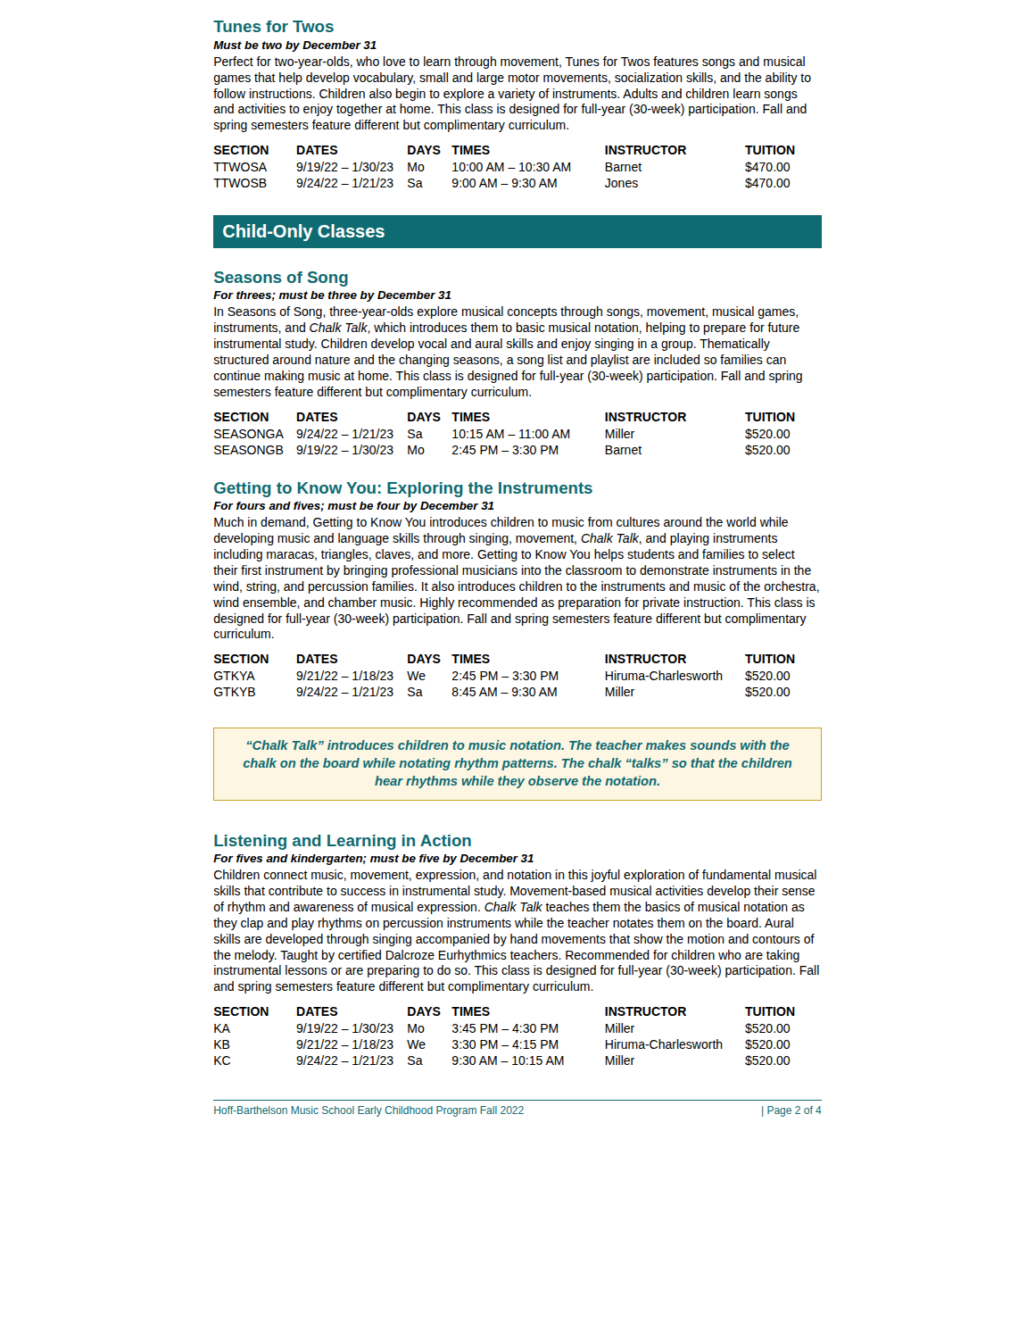Tunes for Twos
Must be two by December 31
Perfect for two-year-olds, who love to learn through movement, Tunes for Twos features songs and musical games that help develop vocabulary, small and large motor movements, socialization skills, and the ability to follow instructions. Children also begin to explore a variety of instruments. Adults and children learn songs and activities to enjoy together at home. This class is designed for full-year (30-week) participation. Fall and spring semesters feature different but complimentary curriculum.
| SECTION | DATES | DAYS | TIMES | INSTRUCTOR | TUITION |
| --- | --- | --- | --- | --- | --- |
| TTWOSA | 9/19/22 – 1/30/23 | Mo | 10:00 AM – 10:30 AM | Barnet | $470.00 |
| TTWOSB | 9/24/22 – 1/21/23 | Sa | 9:00 AM – 9:30 AM | Jones | $470.00 |
Child-Only Classes
Seasons of Song
For threes; must be three by December 31
In Seasons of Song, three-year-olds explore musical concepts through songs, movement, musical games, instruments, and Chalk Talk, which introduces them to basic musical notation, helping to prepare for future instrumental study. Children develop vocal and aural skills and enjoy singing in a group. Thematically structured around nature and the changing seasons, a song list and playlist are included so families can continue making music at home. This class is designed for full-year (30-week) participation. Fall and spring semesters feature different but complimentary curriculum.
| SECTION | DATES | DAYS | TIMES | INSTRUCTOR | TUITION |
| --- | --- | --- | --- | --- | --- |
| SEASONGA | 9/24/22 – 1/21/23 | Sa | 10:15 AM – 11:00 AM | Miller | $520.00 |
| SEASONGB | 9/19/22 – 1/30/23 | Mo | 2:45 PM – 3:30 PM | Barnet | $520.00 |
Getting to Know You: Exploring the Instruments
For fours and fives; must be four by December 31
Much in demand, Getting to Know You introduces children to music from cultures around the world while developing music and language skills through singing, movement, Chalk Talk, and playing instruments including maracas, triangles, claves, and more. Getting to Know You helps students and families to select their first instrument by bringing professional musicians into the classroom to demonstrate instruments in the wind, string, and percussion families. It also introduces children to the instruments and music of the orchestra, wind ensemble, and chamber music. Highly recommended as preparation for private instruction. This class is designed for full-year (30-week) participation. Fall and spring semesters feature different but complimentary curriculum.
| SECTION | DATES | DAYS | TIMES | INSTRUCTOR | TUITION |
| --- | --- | --- | --- | --- | --- |
| GTKYA | 9/21/22 – 1/18/23 | We | 2:45 PM – 3:30 PM | Hiruma-Charlesworth | $520.00 |
| GTKYB | 9/24/22 – 1/21/23 | Sa | 8:45 AM – 9:30 AM | Miller | $520.00 |
“Chalk Talk” introduces children to music notation. The teacher makes sounds with the chalk on the board while notating rhythm patterns. The chalk “talks” so that the children hear rhythms while they observe the notation.
Listening and Learning in Action
For fives and kindergarten; must be five by December 31
Children connect music, movement, expression, and notation in this joyful exploration of fundamental musical skills that contribute to success in instrumental study. Movement-based musical activities develop their sense of rhythm and awareness of musical expression. Chalk Talk teaches them the basics of musical notation as they clap and play rhythms on percussion instruments while the teacher notates them on the board. Aural skills are developed through singing accompanied by hand movements that show the motion and contours of the melody. Taught by certified Dalcroze Eurhythmics teachers. Recommended for children who are taking instrumental lessons or are preparing to do so. This class is designed for full-year (30-week) participation. Fall and spring semesters feature different but complimentary curriculum.
| SECTION | DATES | DAYS | TIMES | INSTRUCTOR | TUITION |
| --- | --- | --- | --- | --- | --- |
| KA | 9/19/22 – 1/30/23 | Mo | 3:45 PM – 4:30 PM | Miller | $520.00 |
| KB | 9/21/22 – 1/18/23 | We | 3:30 PM – 4:15 PM | Hiruma-Charlesworth | $520.00 |
| KC | 9/24/22 – 1/21/23 | Sa | 9:30 AM – 10:15 AM | Miller | $520.00 |
Hoff-Barthelson Music School Early Childhood Program Fall 2022 | Page 2 of 4